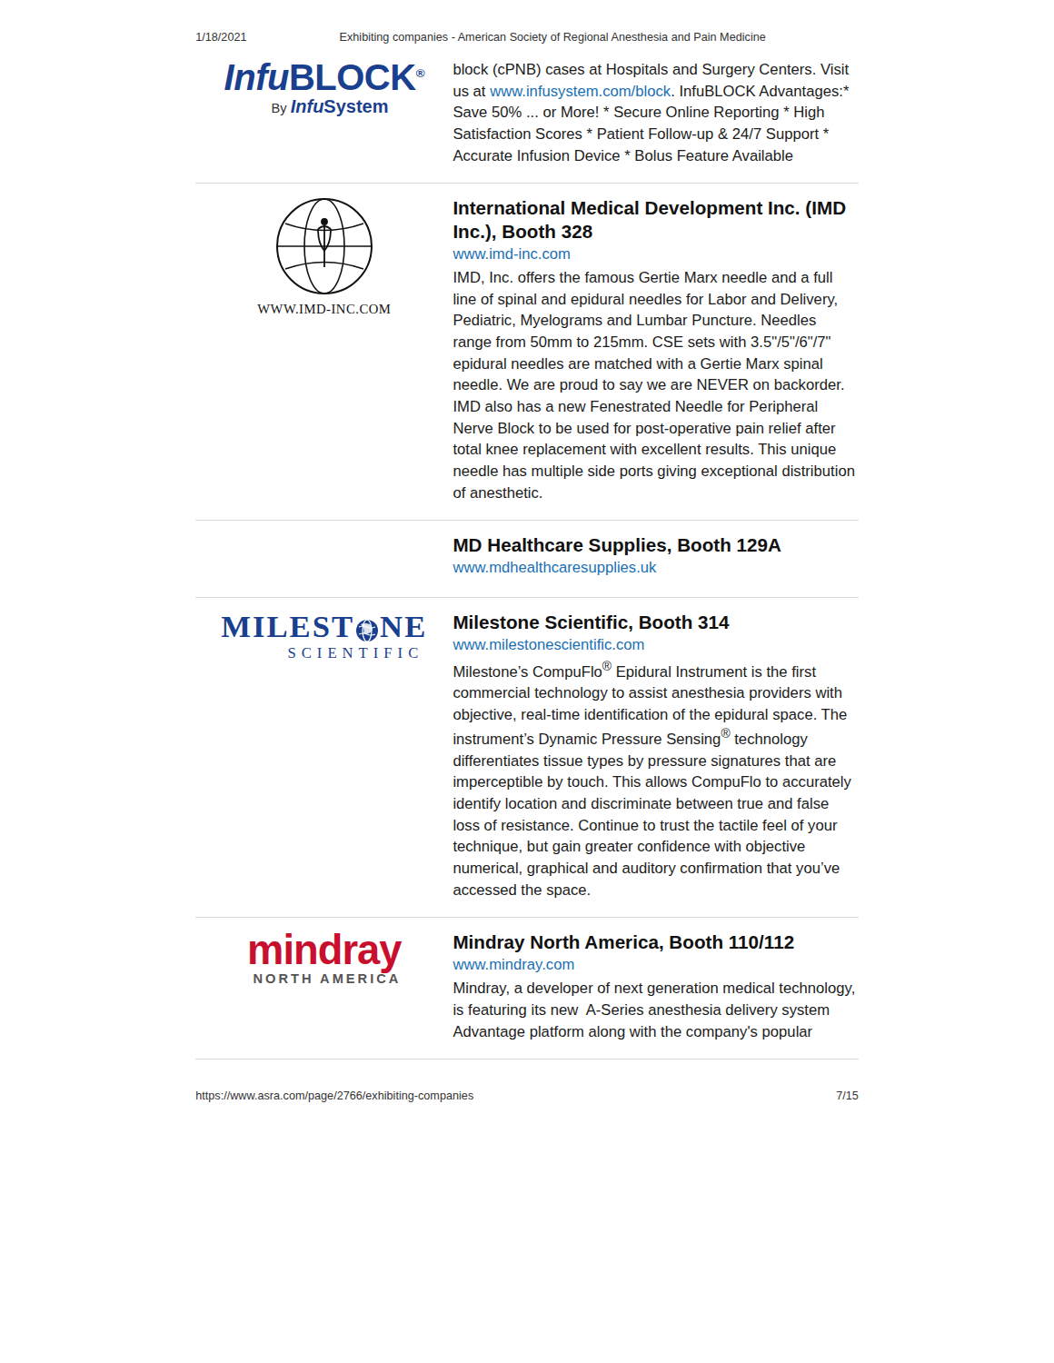1/18/2021
Exhibiting companies - American Society of Regional Anesthesia and Pain Medicine
| Infu BLOCK ® By Infu System | block (cPNB) cases at Hospitals and Surgery Centers. Visit us at www.infusystem.com/block . InfuBLOCK Advantages:* Save 50% ... or More! * Secure Online Reporting * High Satisfaction Scores * Patient Follow-up & 24/7 Support * Accurate Infusion Device * Bolus Feature Available |
| WWW.IMD-INC.COM | International Medical Development Inc. (IMD Inc.), Booth 328 www.imd-inc.com IMD, Inc. offers the famous Gertie Marx needle and a full line of spinal and epidural needles for Labor and Delivery, Pediatric, Myelograms and Lumbar Puncture. Needles range from 50mm to 215mm. CSE sets with 3.5"/5"/6"/7" epidural needles are matched with a Gertie Marx spinal needle. We are proud to say we are NEVER on backorder. IMD also has a new Fenestrated Needle for Peripheral Nerve Block to be used for post-operative pain relief after total knee replacement with excellent results. This unique needle has multiple side ports giving exceptional distribution of anesthetic. |
| | MD Healthcare Supplies, Booth 129A www.mdhealthcaresupplies.uk |
| MILEST NE SCIENTIFIC | Milestone Scientific, Booth 314 www.milestonescientific.com Milestone’s CompuFlo ® Epidural Instrument is the first commercial technology to assist anesthesia providers with objective, real-time identification of the epidural space. The instrument’s Dynamic Pressure Sensing ® technology differentiates tissue types by pressure signatures that are imperceptible by touch. This allows CompuFlo to accurately identify location and discriminate between true and false loss of resistance. Continue to trust the tactile feel of your technique, but gain greater confidence with objective numerical, graphical and auditory confirmation that you’ve accessed the space. |
| mindray NORTH AMERICA | Mindray North America, Booth 110/112 www.mindray.com Mindray, a developer of next generation medical technology, is featuring its new A-Series anesthesia delivery system Advantage platform along with the company's popular |
https://www.asra.com/page/2766/exhibiting-companies
7/15